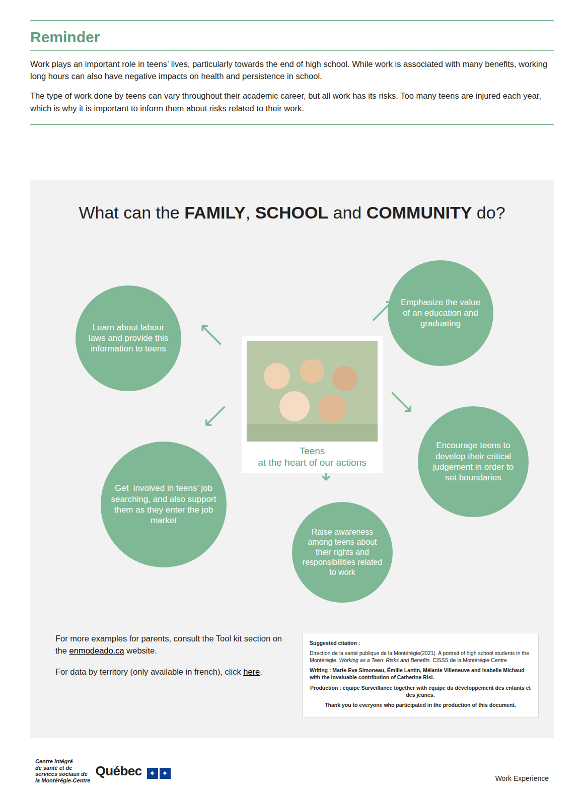Reminder
Work plays an important role in teens’ lives, particularly towards the end of high school. While work is associated with many benefits, working long hours can also have negative impacts on health and persistence in school.
The type of work done by teens can vary throughout their academic career, but all work has its risks. Too many teens are injured each year, which is why it is important to inform them about risks related to their work.
What can the FAMILY, SCHOOL and COMMUNITY do?
Emphasize the value of an education and graduating
Learn about labour laws and provide this information to teens
Get involved in teens’ job searching, and also support them as they enter the job market
Raise awareness among teens about their rights and responsibilities related to work
Encourage teens to develop their critical judgement in order to set boundaries
⟶
⟶
⟶
⟶
⟶
Teens
at the heart of our actions
For more examples for parents, consult the Tool kit section on the enmodeado.ca website.
For data by territory (only available in french), click here.
Suggested citation :
Direction de la santé publique de la Montérégie(2021). A portrait of high school students in the Montérégie. Working as a Teen: Risks and Benefits. CISSS de la Montérégie-Centre
Writing : Marie-Eve Simoneau, Émilie Lantin, Mélanie Villeneuve and Isabelle Michaud
with the invaluable contribution of Catherine Risi.
Production : équipe Surveillance together with équipe du développement des enfants et des jeunes.
Thank you to everyone who participated in the production of this document.
Centre intégré
de santé et de
services sociaux de
la Montérégie-Centre
Québec ✦✦
Work Experience